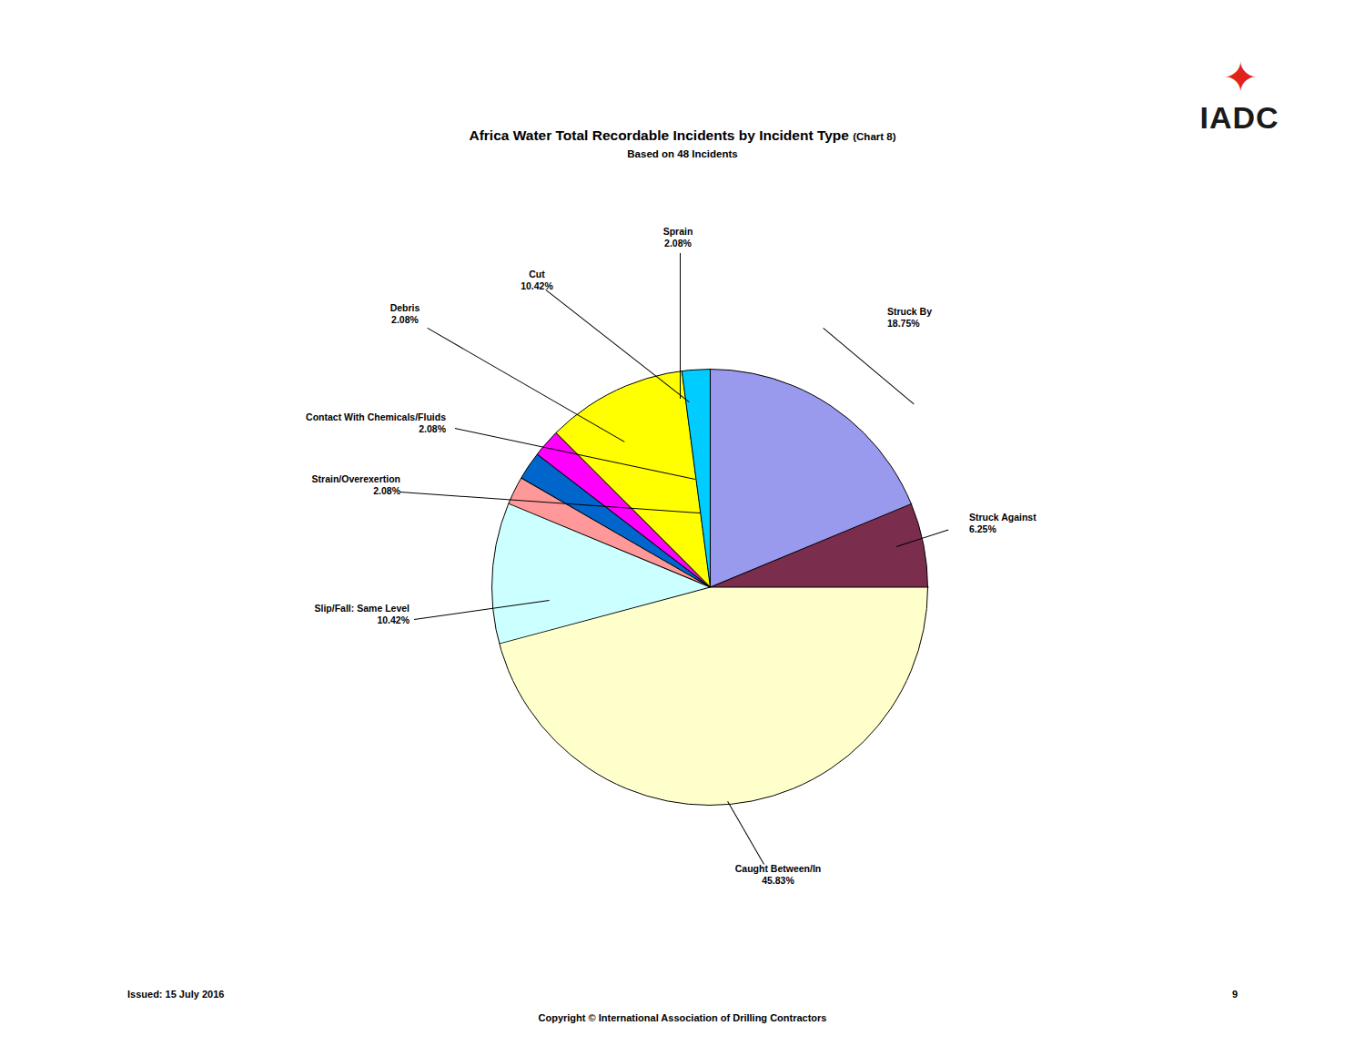✦
IADC
Africa Water Total Recordable Incidents by Incident Type (Chart 8)
Based on 48 Incidents
Sprain
2.08%
Cut
10.42%
Debris
2.08%
Contact With Chemicals/Fluids
2.08%
Strain/Overexertion
2.08%
Slip/Fall: Same Level
10.42%
Struck By
18.75%
Struck Against
6.25%
Caught Between/In
45.83%
Issued: 15 July 2016
9
Copyright © International Association of Drilling Contractors